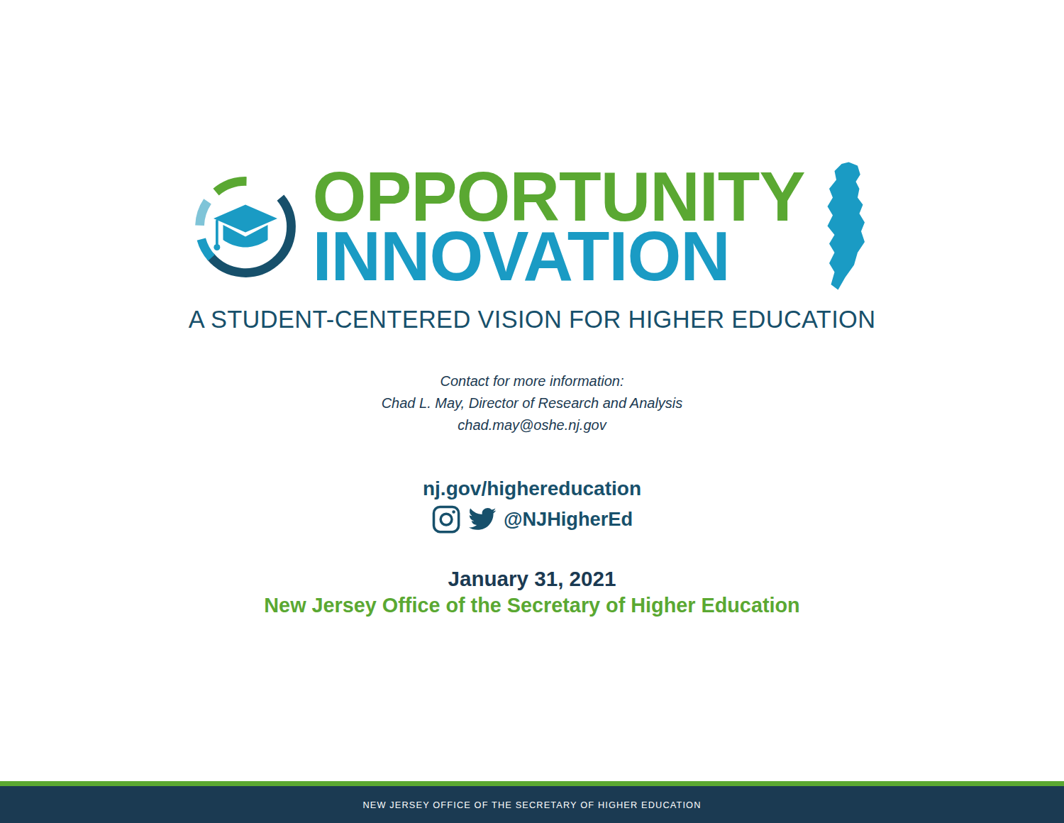OPPORTUNITY INNOVATION
A Student-Centered Vision for Higher Education
Contact for more information:
Chad L. May, Director of Research and Analysis
chad.may@oshe.nj.gov
nj.gov/highereducation
@NJHigherEd
January 31, 2021
New Jersey Office of the Secretary of Higher Education
New Jersey Office of the Secretary of Higher Education